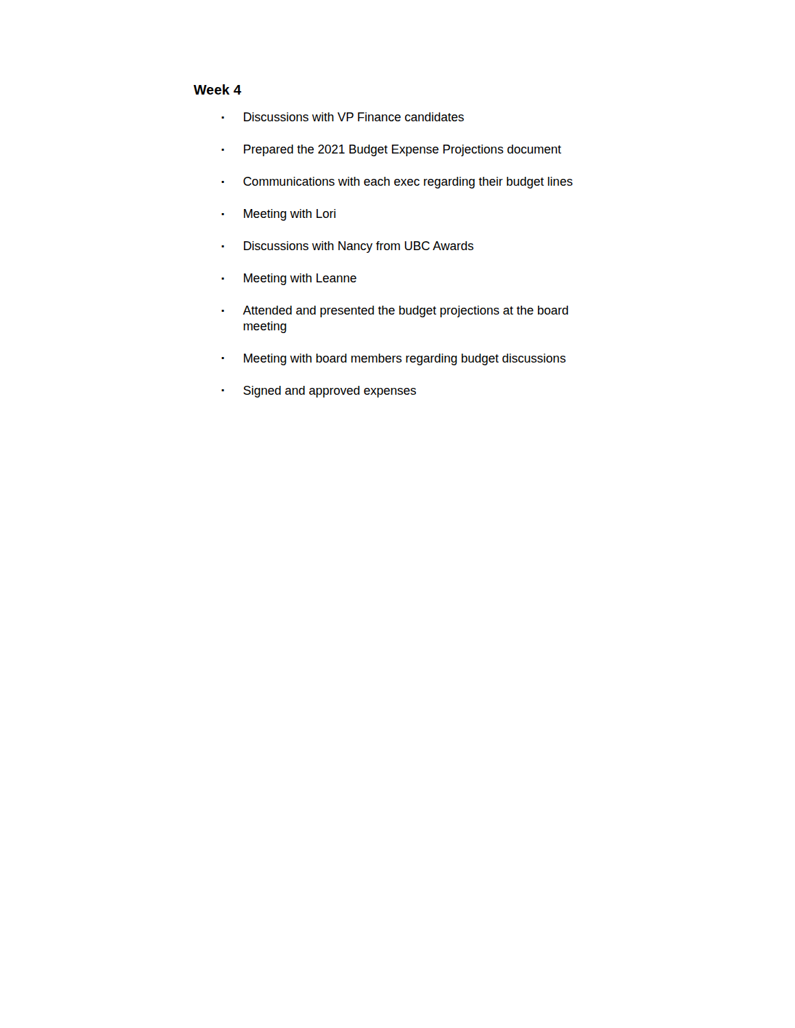Week 4
Discussions with VP Finance candidates
Prepared the 2021 Budget Expense Projections document
Communications with each exec regarding their budget lines
Meeting with Lori
Discussions with Nancy from UBC Awards
Meeting with Leanne
Attended and presented the budget projections at the board meeting
Meeting with board members regarding budget discussions
Signed and approved expenses